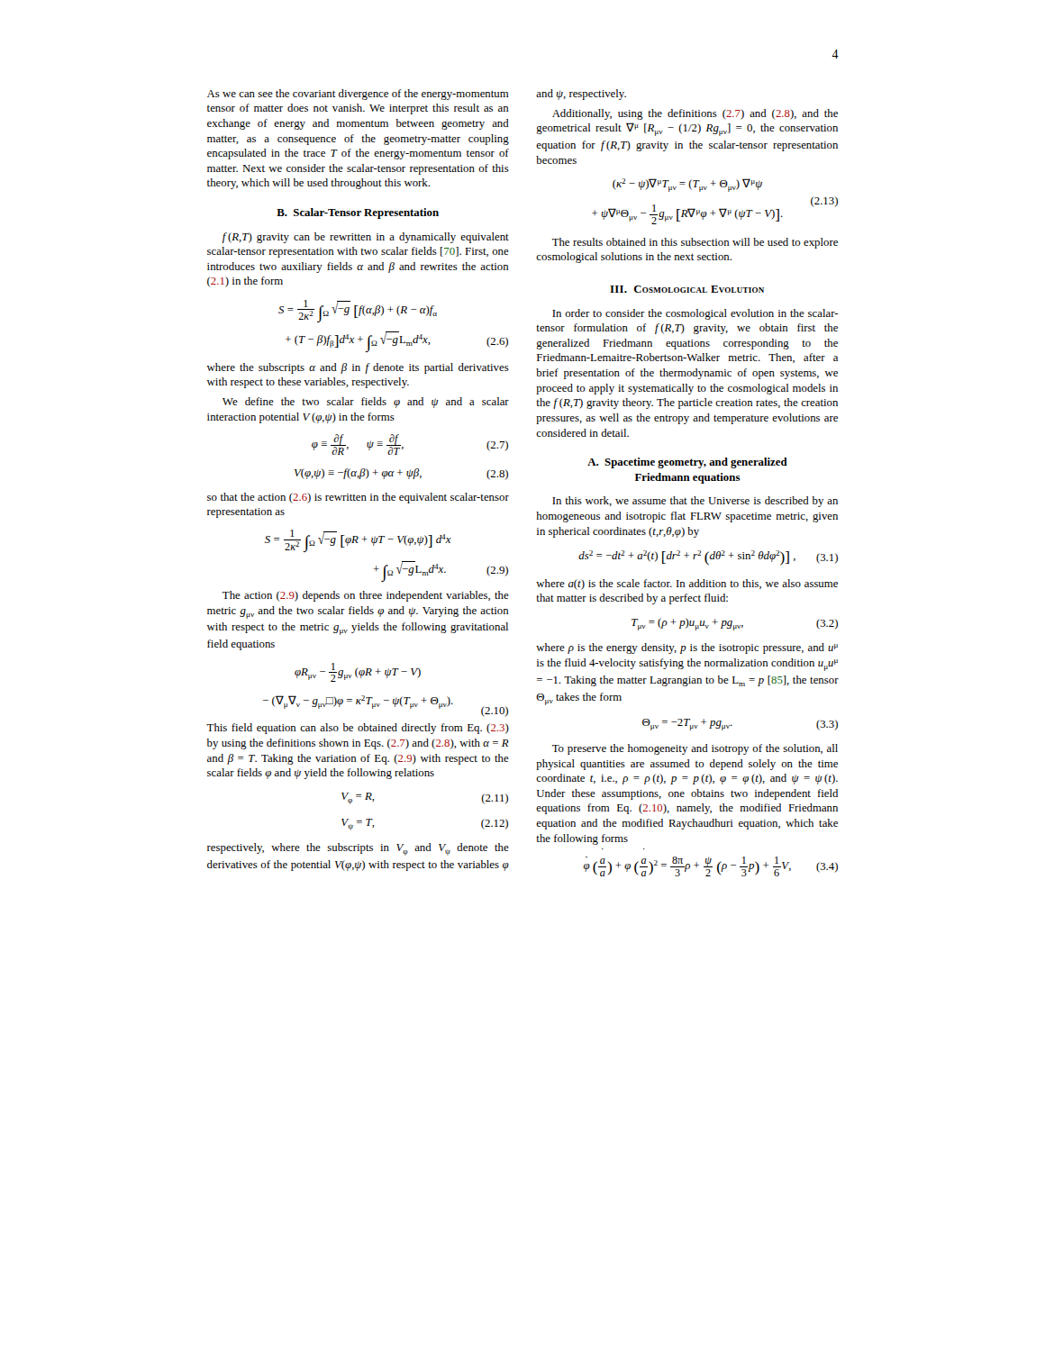4
As we can see the covariant divergence of the energy-momentum tensor of matter does not vanish. We interpret this result as an exchange of energy and momentum between geometry and matter, as a consequence of the geometry-matter coupling encapsulated in the trace T of the energy-momentum tensor of matter. Next we consider the scalar-tensor representation of this theory, which will be used throughout this work.
B. Scalar-Tensor Representation
f (R,T) gravity can be rewritten in a dynamically equivalent scalar-tensor representation with two scalar fields [70]. First, one introduces two auxiliary fields α and β and rewrites the action (2.1) in the form
S = 12κ 2 ∫Ω √−g [f(α,β) + (R − α)fα
+ (T − β)fβ] d 4 x + ∫Ω √−g Lmd 4 x, (2.6)
where the subscripts α and β in f denote its partial derivatives with respect to these variables, respectively.
We define the two scalar fields φ and ψ and a scalar interaction potential V (φ,ψ) in the forms
φ ≡ ∂f∂R, ψ ≡ ∂f∂T, (2.7)
V(φ,ψ) ≡ −f(α,β) + φα + ψβ, (2.8)
so that the action (2.6) is rewritten in the equivalent scalar-tensor representation as
S = 12κ 2 ∫Ω √−g [φR + ψT − V(φ,ψ)] d 4 x
+ ∫Ω √−g Lmd 4 x. (2.9)
The action (2.9) depends on three independent variables, the metric gμν and the two scalar fields φ and ψ. Varying the action with respect to the metric gμν yields the following gravitational field equations
φR μν − 12 gμν (φR + ψT − V)
− (∇μ∇ν − gμν□)φ = κ 2 Tμν − ψ(Tμν + Θμν). (2.10)
This field equation can also be obtained directly from Eq. (2.3) by using the definitions shown in Eqs. (2.7) and (2.8), with α = R and β = T. Taking the variation of Eq. (2.9) with respect to the scalar fields φ and ψ yield the following relations
Vφ = R, (2.11)
Vψ = T, (2.12)
respectively, where the subscripts in Vφ and Vψ denote the derivatives of the potential V(φ,ψ) with respect to the variables φ and ψ, respectively.
Additionally, using the definitions (2.7) and (2.8), and the geometrical result ∇μ [Rμν − (1/2) Rg μν] = 0, the conservation equation for f (R,T) gravity in the scalar-tensor representation becomes
(κ 2 − ψ)∇μTμν = (Tμν + Θμν) ∇μψ
+ ψ∇μ Θμν − 12 gμν [R∇μφ + ∇μ (ψT − V)]. (2.13)
The results obtained in this subsection will be used to explore cosmological solutions in the next section.
III. Cosmological Evolution
In order to consider the cosmological evolution in the scalar-tensor formulation of f (R,T) gravity, we obtain first the generalized Friedmann equations corresponding to the Friedmann-Lemaitre-Robertson-Walker metric. Then, after a brief presentation of the thermodynamic of open systems, we proceed to apply it systematically to the cosmological models in the f (R,T) gravity theory. The particle creation rates, the creation pressures, as well as the entropy and temperature evolutions are considered in detail.
A. Spacetime geometry, and generalized
Friedmann equations
In this work, we assume that the Universe is described by an homogeneous and isotropic flat FLRW spacetime metric, given in spherical coordinates (t,r,θ,φ) by
ds 2 = −dt 2 + a 2(t) [dr 2 + r 2 (dθ 2 + sin2 θdφ 2)] , (3.1)
where a(t) is the scale factor. In addition to this, we also assume that matter is described by a perfect fluid:
Tμν = (ρ + p)uμuν + pg μν, (3.2)
where ρ is the energy density, p is the isotropic pressure, and uμ is the fluid 4-velocity satisfying the normalization condition uμuμ = −1. Taking the matter Lagrangian to be Lm = p [85], the tensor Θμν takes the form
Θμν = −2Tμν + pg μν. (3.3)
To preserve the homogeneity and isotropy of the solution, all physical quantities are assumed to depend solely on the time coordinate t, i.e., ρ = ρ (t), p = p (t), φ = φ (t), and ψ = ψ (t). Under these assumptions, one obtains two independent field equations from Eq. (2.10), namely, the modified Friedmann equation and the modified Raychaudhuri equation, which take the following forms
φ (aa) + φ (aa) 2 = 8π 3 ρ + ψ 2 (ρ − 13 p) + 16 V, (3.4)